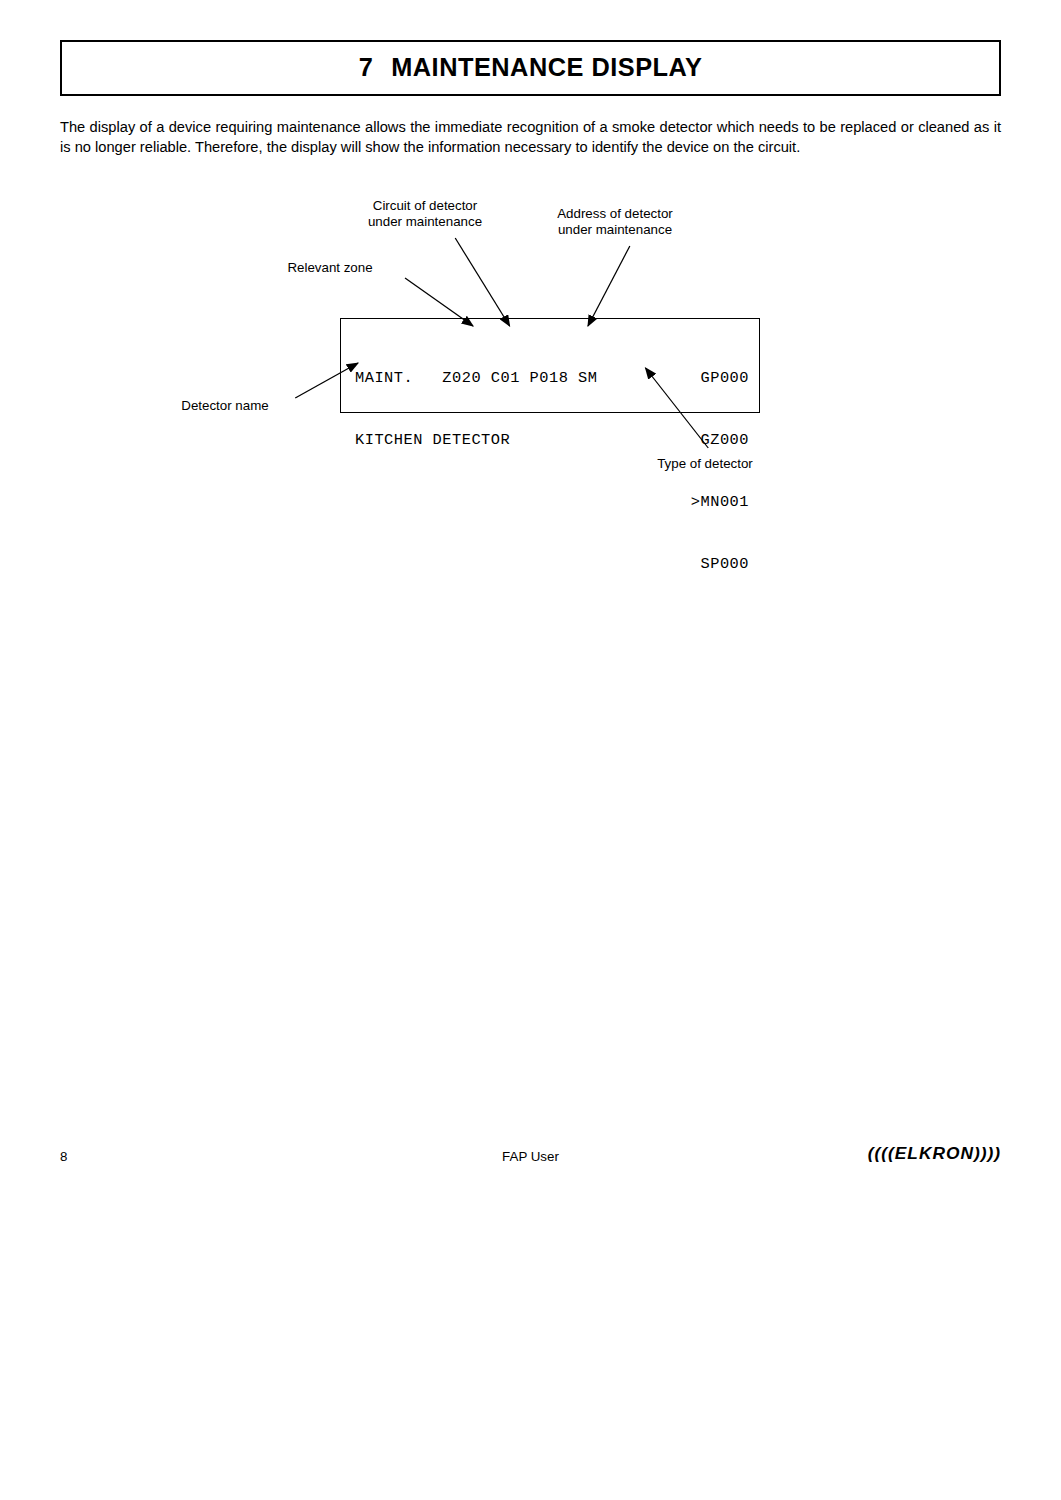7 MAINTENANCE DISPLAY
The display of a device requiring maintenance allows the immediate recognition of a smoke detector which needs to be replaced or cleaned as it is no longer reliable. Therefore, the display will show the information necessary to identify the device on the circuit.
Circuit of detector
under maintenance
Address of detector
under maintenance
Relevant zone
Detector name
Type of detector
MAINT. Z020 C01 P018 SM GP000
KITCHEN DETECTOR GZ000
>MN001
SP000
8
FAP User
((((ELKRON))))